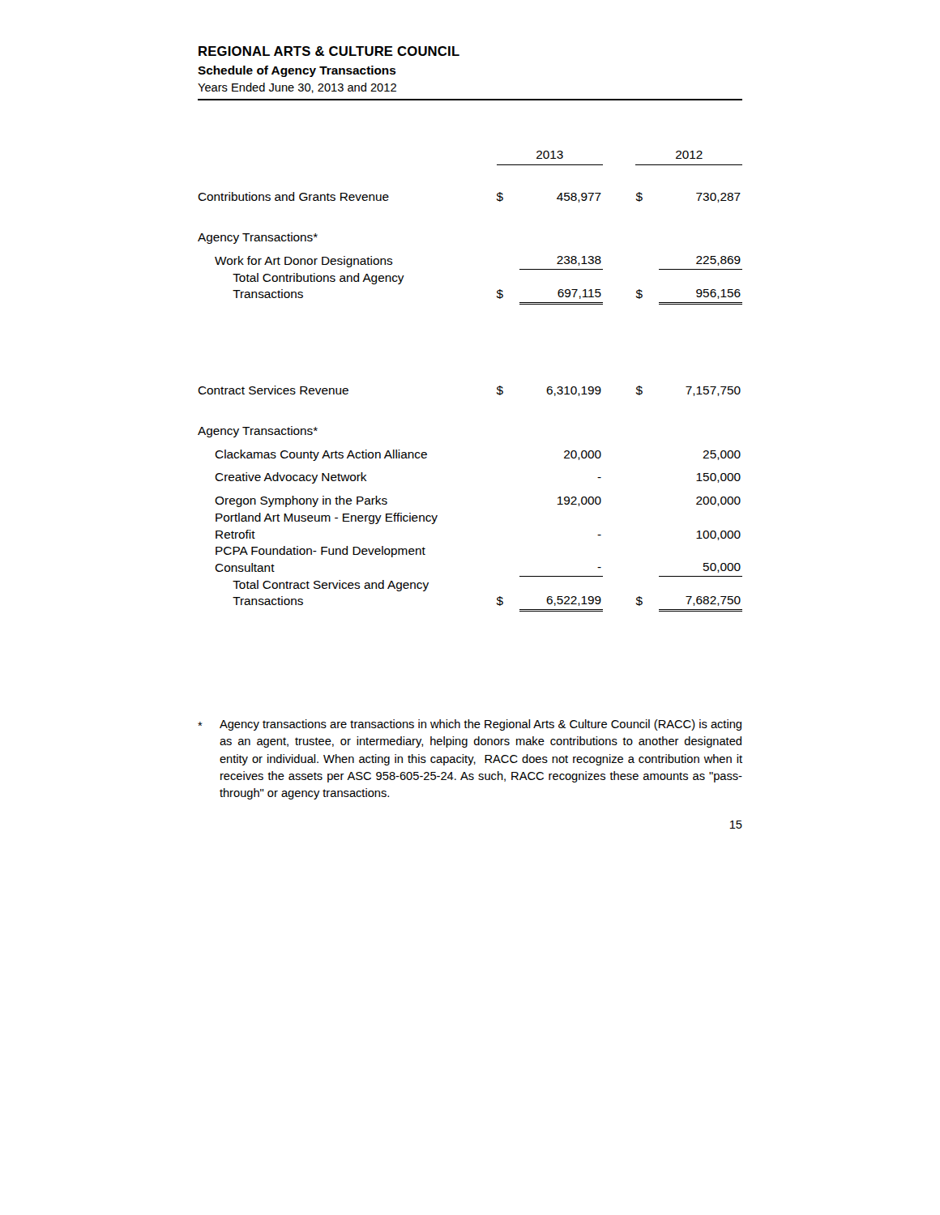REGIONAL ARTS & CULTURE COUNCIL
Schedule of Agency Transactions
Years Ended June 30, 2013 and 2012
| | | 2013 | | 2012 |
| Contributions and Grants Revenue | | $ | 458,977 | | $ | 730,287 |
| Agency Transactions* | | | | | | |
| Work for Art Donor Designations | | | 238,138 | | | 225,869 |
| Total Contributions and Agency Transactions | | $ | 697,115 | | $ | 956,156 |
| Contract Services Revenue | | $ | 6,310,199 | | $ | 7,157,750 |
| Agency Transactions* | | | | | | |
| Clackamas County Arts Action Alliance | | | 20,000 | | | 25,000 |
| Creative Advocacy Network | | | - | | | 150,000 |
| Oregon Symphony in the Parks | | | 192,000 | | | 200,000 |
| Portland Art Museum - Energy Efficiency Retrofit | | | - | | | 100,000 |
| PCPA Foundation- Fund Development Consultant | | | - | | | 50,000 |
| Total Contract Services and Agency Transactions | | $ | 6,522,199 | | $ | 7,682,750 |
*
Agency transactions are transactions in which the Regional Arts & Culture Council (RACC) is acting as an agent, trustee, or intermediary, helping donors make contributions to another designated entity or individual. When acting in this capacity, RACC does not recognize a contribution when it receives the assets per ASC 958-605-25-24. As such, RACC recognizes these amounts as "pass-through" or agency transactions.
15